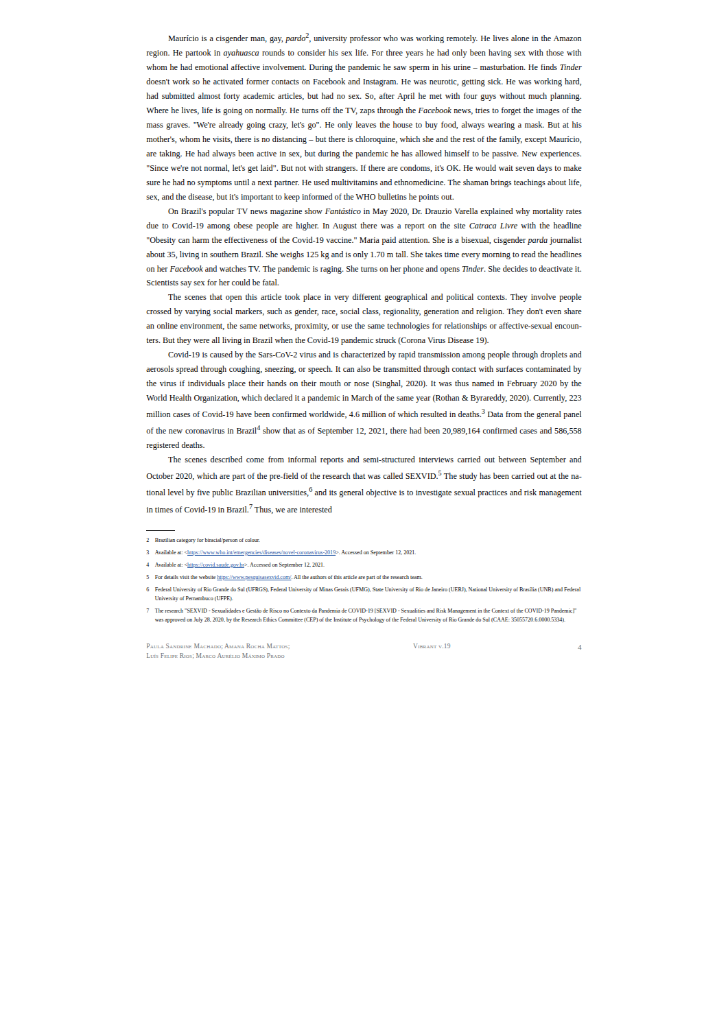Maurício is a cisgender man, gay, pardo2, university professor who was working remotely. He lives alone in the Amazon region. He partook in ayahuasca rounds to consider his sex life. For three years he had only been having sex with those with whom he had emotional affective involvement. During the pandemic he saw sperm in his urine – masturbation. He finds Tinder doesn't work so he activated former contacts on Facebook and Instagram. He was neurotic, getting sick. He was working hard, had submitted almost forty academic articles, but had no sex. So, after April he met with four guys without much planning. Where he lives, life is going on normally. He turns off the TV, zaps through the Facebook news, tries to forget the images of the mass graves. "We're already going crazy, let's go". He only leaves the house to buy food, always wearing a mask. But at his mother's, whom he visits, there is no distancing – but there is chloroquine, which she and the rest of the family, except Maurício, are taking. He had always been active in sex, but during the pandemic he has allowed himself to be passive. New experiences. "Since we're not normal, let's get laid". But not with strangers. If there are condoms, it's OK. He would wait seven days to make sure he had no symptoms until a next partner. He used multivitamins and ethnomedicine. The shaman brings teachings about life, sex, and the disease, but it's important to keep informed of the WHO bulletins he points out.
On Brazil's popular TV news magazine show Fantástico in May 2020, Dr. Drauzio Varella explained why mortality rates due to Covid-19 among obese people are higher. In August there was a report on the site Catraca Livre with the headline "Obesity can harm the effectiveness of the Covid-19 vaccine." Maria paid attention. She is a bisexual, cisgender parda journalist about 35, living in southern Brazil. She weighs 125 kg and is only 1.70 m tall. She takes time every morning to read the headlines on her Facebook and watches TV. The pandemic is raging. She turns on her phone and opens Tinder. She decides to deactivate it. Scientists say sex for her could be fatal.
The scenes that open this article took place in very different geographical and political contexts. They involve people crossed by varying social markers, such as gender, race, social class, regionality, generation and religion. They don't even share an online environment, the same networks, proximity, or use the same technologies for relationships or affective-sexual encounters. But they were all living in Brazil when the Covid-19 pandemic struck (Corona Virus Disease 19).
Covid-19 is caused by the Sars-CoV-2 virus and is characterized by rapid transmission among people through droplets and aerosols spread through coughing, sneezing, or speech. It can also be transmitted through contact with surfaces contaminated by the virus if individuals place their hands on their mouth or nose (Singhal, 2020). It was thus named in February 2020 by the World Health Organization, which declared it a pandemic in March of the same year (Rothan & Byrareddy, 2020). Currently, 223 million cases of Covid-19 have been confirmed worldwide, 4.6 million of which resulted in deaths.3 Data from the general panel of the new coronavirus in Brazil4 show that as of September 12, 2021, there had been 20,989,164 confirmed cases and 586,558 registered deaths.
The scenes described come from informal reports and semi-structured interviews carried out between September and October 2020, which are part of the pre-field of the research that was called SEXVID.5 The study has been carried out at the national level by five public Brazilian universities,6 and its general objective is to investigate sexual practices and risk management in times of Covid-19 in Brazil.7 Thus, we are interested
2 Brazilian category for biracial/person of colour.
3 Available at: <https://www.who.int/emergencies/diseases/novel-coronavirus-2019>. Accessed on September 12, 2021.
4 Available at: <https://covid.saude.gov.br>. Accessed on September 12, 2021.
5 For details visit the website https://www.pesquisasexvid.com/. All the authors of this article are part of the research team.
6 Federal University of Rio Grande do Sul (UFRGS), Federal University of Minas Gerais (UFMG), State University of Rio de Janeiro (UERJ), National University of Brasília (UNB) and Federal University of Pernambuco (UFPE).
7 The research "SEXVID - Sexualidades e Gestão de Risco no Contexto da Pandemia de COVID-19 [SEXVID - Sexualities and Risk Management in the Context of the COVID-19 Pandemic]" was approved on July 28, 2020, by the Research Ethics Committee (CEP) of the Institute of Psychology of the Federal University of Rio Grande do Sul (CAAE: 35055720.6.0000.5334).
Paula Sandrine Machado; Amana Rocha Mattos;
Luís Felipe Rios; Marco Aurélio Máximo Prado
Vibrant v.19
4